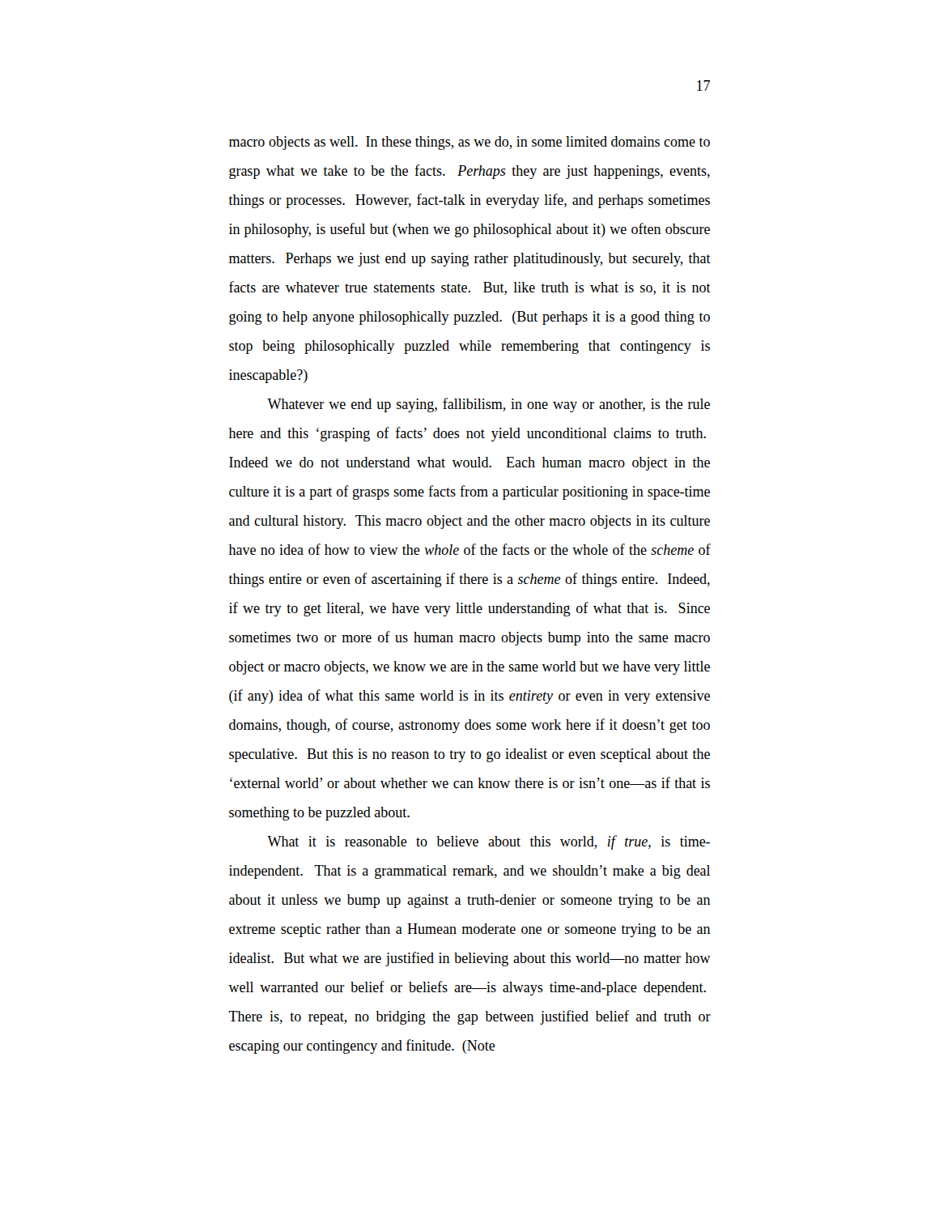17
macro objects as well. In these things, as we do, in some limited domains come to grasp what we take to be the facts. Perhaps they are just happenings, events, things or processes. However, fact-talk in everyday life, and perhaps sometimes in philosophy, is useful but (when we go philosophical about it) we often obscure matters. Perhaps we just end up saying rather platitudinously, but securely, that facts are whatever true statements state. But, like truth is what is so, it is not going to help anyone philosophically puzzled. (But perhaps it is a good thing to stop being philosophically puzzled while remembering that contingency is inescapable?)
Whatever we end up saying, fallibilism, in one way or another, is the rule here and this ‘grasping of facts’ does not yield unconditional claims to truth. Indeed we do not understand what would. Each human macro object in the culture it is a part of grasps some facts from a particular positioning in space-time and cultural history. This macro object and the other macro objects in its culture have no idea of how to view the whole of the facts or the whole of the scheme of things entire or even of ascertaining if there is a scheme of things entire. Indeed, if we try to get literal, we have very little understanding of what that is. Since sometimes two or more of us human macro objects bump into the same macro object or macro objects, we know we are in the same world but we have very little (if any) idea of what this same world is in its entirety or even in very extensive domains, though, of course, astronomy does some work here if it doesn’t get too speculative. But this is no reason to try to go idealist or even sceptical about the ‘external world’ or about whether we can know there is or isn’t one—as if that is something to be puzzled about.
What it is reasonable to believe about this world, if true, is time-independent. That is a grammatical remark, and we shouldn’t make a big deal about it unless we bump up against a truth-denier or someone trying to be an extreme sceptic rather than a Humean moderate one or someone trying to be an idealist. But what we are justified in believing about this world—no matter how well warranted our belief or beliefs are—is always time-and-place dependent. There is, to repeat, no bridging the gap between justified belief and truth or escaping our contingency and finitude. (Note